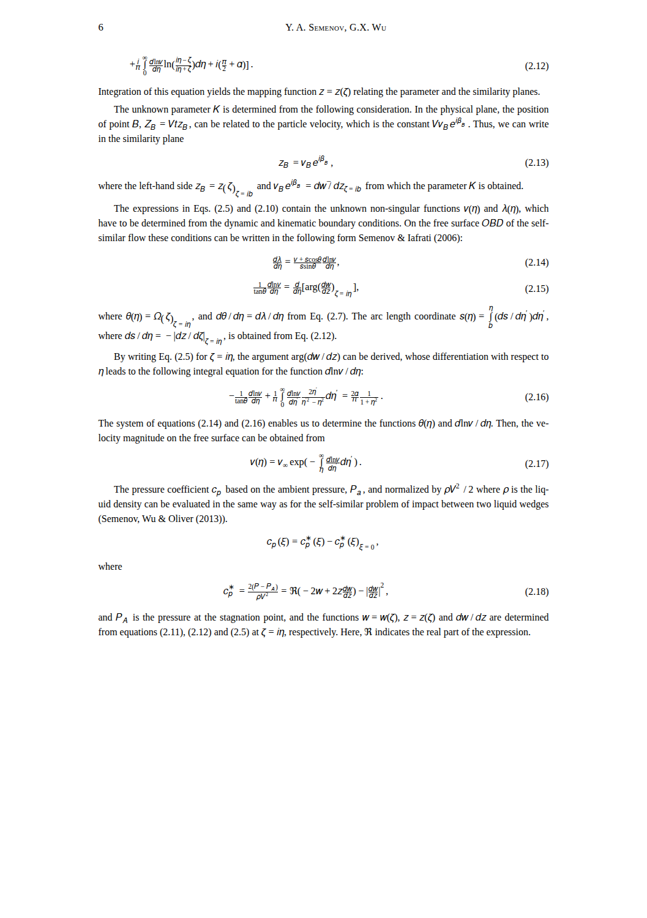6
Y. A. Semenov, G.X. Wu
+ iπ ∫ 0 ∞ dlnv dη ln ( iη−ζ iη+ζ ) dη + i ( π2 + α ) ] .
(2.12)
Integration of this equation yields the mapping function z=z(ζ) relating the parameter and the similarity planes.
The unknown parameter K is determined from the following consideration. In the physical plane, the position of point B, ZB=VtzB, can be related to the particle velocity, which is the constant VvBeiβB. Thus, we can write in the similarity plane
zB = vB eiβB ,
(2.13)
where the left-hand side zB=z(ζ)ζ=ib and vBeiβB=dw/dz‾ζ=ib from which the parameter K is obtained.
The expressions in Eqs. (2.5) and (2.10) contain the unknown non-singular functions v(η) and λ(η), which have to be determined from the dynamic and kinematic boundary conditions. On the free surface OBD of the self-similar flow these conditions can be written in the following form Semenov & Iafrati (2006):
dλ dη = v+scosθ ssinθ dlnv dη ,
(2.14)
1 tanθ dlnv dη = d dη [ arg ( dw dz ) ζ=iη ] ,
(2.15)
where θ(η)=Ω(ζ)ζ=iη, and dθ/dη=dλ/dη from Eq. (2.7). The arc length coordinate s(η)=∫bη(ds/dη′)dη′, where ds/dη=−|dz/dζ|ζ=iη, is obtained from Eq. (2.12).
By writing Eq. (2.5) for ζ=iη, the argument arg(dw/dz) can be derived, whose differentiation with respect to η leads to the following integral equation for the function dlnv/dη:
− 1 tanθ dlnv dη + 1π ∫ 0 ∞ dlnv dη′ 2η′ η′2−η2 dη′ = 2α π 1 1+η2 .
(2.16)
The system of equations (2.14) and (2.16) enables us to determine the functions θ(η) and dlnv/dη. Then, the velocity magnitude on the free surface can be obtained from
v(η) = v∞ exp ( − ∫ η ∞ dlnv dη′ dη′ ) .
(2.17)
The pressure coefficient cp based on the ambient pressure, Pa, and normalized by ρV2/2 where ρ is the liquid density can be evaluated in the same way as for the self-similar problem of impact between two liquid wedges (Semenov, Wu & Oliver (2013)).
cp (ξ) = cp∗ (ξ) − cp∗ (ξ) ξ=0 ,
where
cp∗ = 2(P−PA) ρV2 = ℜ ( −2w + 2z dw dz ) − | dw dz | 2 ,
(2.18)
and PA is the pressure at the stagnation point, and the functions w=w(ζ), z=z(ζ) and dw/dz are determined from equations (2.11), (2.12) and (2.5) at ζ=iη, respectively. Here, ℜ indicates the real part of the expression.